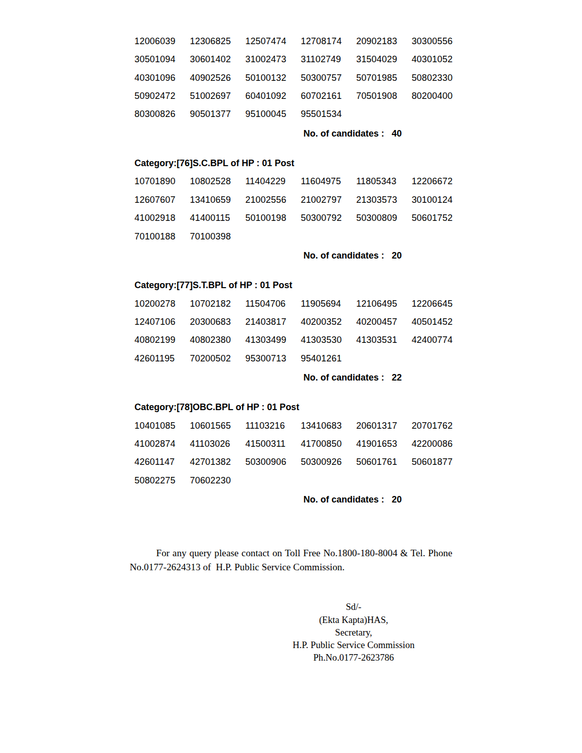120060391230682512507474127081742090218330300556 305010943060140231002473311027493150402940301052 403010964090252650100132503007575070198550802330 509024725100269760401092607021617050190880200400 80300826905013779510004595501534
No. of candidates : 40
Category:[76]S.C.BPL of HP : 01 Post
107018901080252811404229116049751180534312206672 126076071341065921002556210027972130357330100124 410029184140011550100198503007925030080950601752 7010018870100398
No. of candidates : 20
Category:[77]S.T.BPL of HP : 01 Post
102002781070218211504706119056941210649512206645 124071062030068321403817402003524020045740501452 408021994080238041303499413035304130353142400774 42601195702005029530071395401261
No. of candidates : 22
Category:[78]OBC.BPL of HP : 01 Post
104010851060156511103216134106832060131720701762 410028744110302641500311417008504190165342200086 426011474270138250300906503009265060176150601877 5080227570602230
No. of candidates : 20
For any query please contact on Toll Free No.1800-180-8004 & Tel. Phone No.0177-2624313 of H.P. Public Service Commission.
Sd/-
(Ekta Kapta)HAS,
Secretary,
H.P. Public Service Commission
Ph.No.0177-2623786